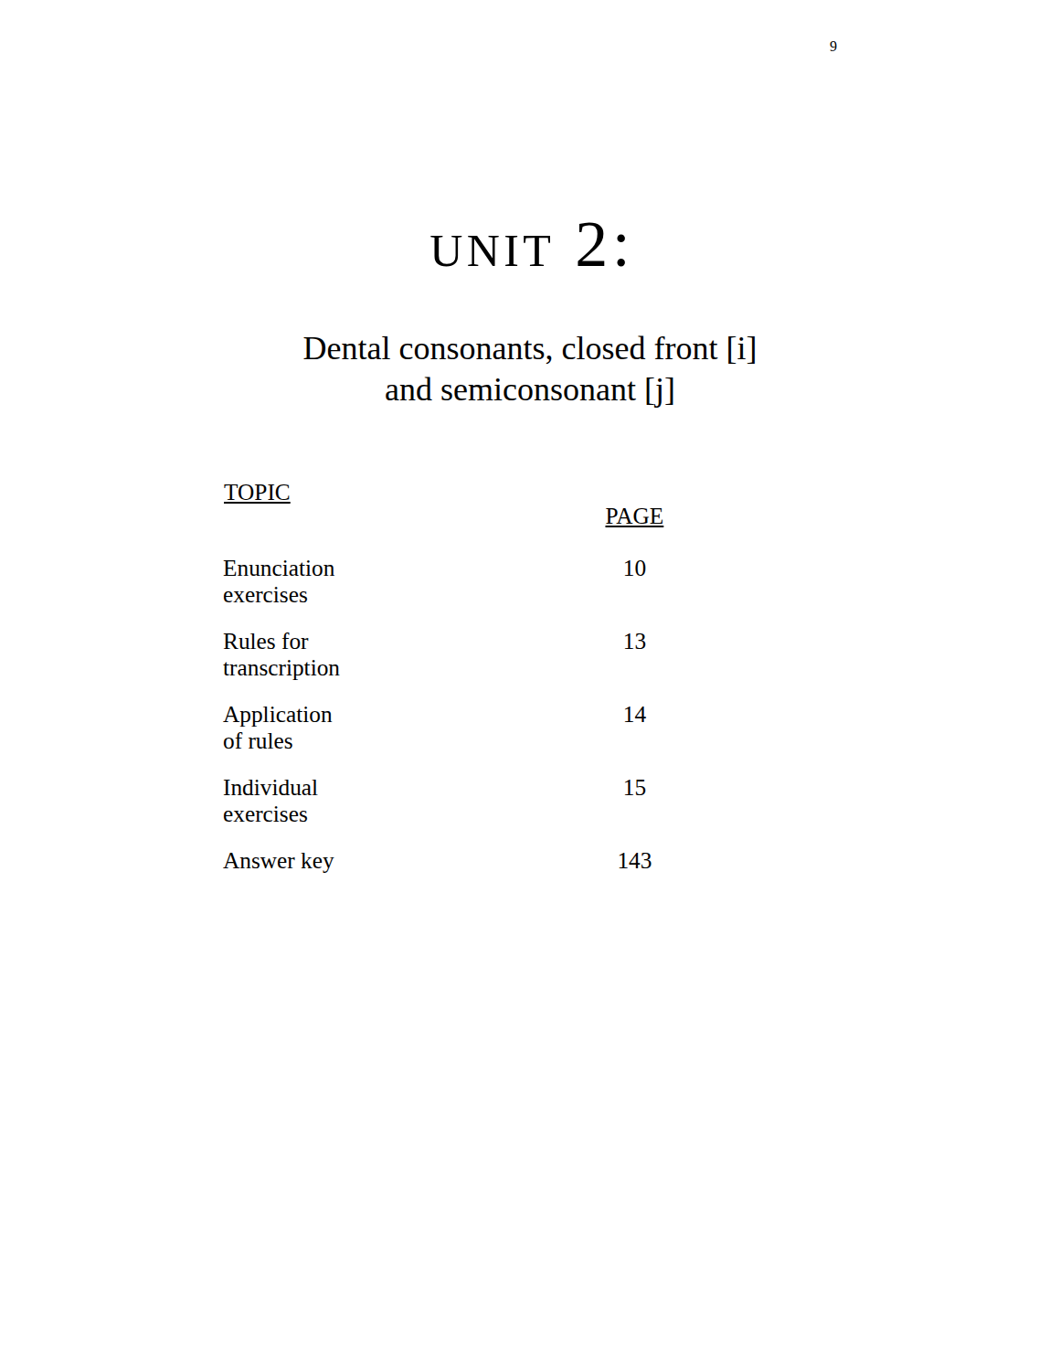9
Unit 2:
Dental consonants, closed front [i]
and semiconsonant [j]
| TOPIC | PAGE |
| --- | --- |
| Enunciation exercises | 10 |
| Rules for transcription | 13 |
| Application of rules | 14 |
| Individual exercises | 15 |
| Answer key | 143 |